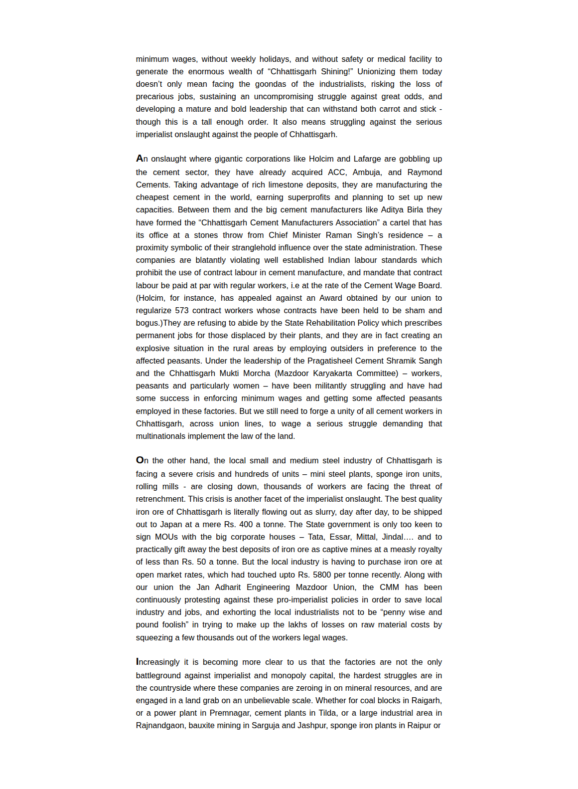minimum wages, without weekly holidays, and without safety or medical facility to generate the enormous wealth of “Chhattisgarh Shining!” Unionizing them today doesn’t only mean facing the goondas of the industrialists, risking the loss of precarious jobs, sustaining an uncompromising struggle against great odds, and developing a mature and bold leadership that can withstand both carrot and stick - though this is a tall enough order. It also means struggling against the serious imperialist onslaught against the people of Chhattisgarh.
An onslaught where gigantic corporations like Holcim and Lafarge are gobbling up the cement sector, they have already acquired ACC, Ambuja, and Raymond Cements. Taking advantage of rich limestone deposits, they are manufacturing the cheapest cement in the world, earning superprofits and planning to set up new capacities. Between them and the big cement manufacturers like Aditya Birla they have formed the “Chhattisgarh Cement Manufacturers Association” a cartel that has its office at a stones throw from Chief Minister Raman Singh’s residence – a proximity symbolic of their stranglehold influence over the state administration. These companies are blatantly violating well established Indian labour standards which prohibit the use of contract labour in cement manufacture, and mandate that contract labour be paid at par with regular workers, i.e at the rate of the Cement Wage Board. (Holcim, for instance, has appealed against an Award obtained by our union to regularize 573 contract workers whose contracts have been held to be sham and bogus.)They are refusing to abide by the State Rehabilitation Policy which prescribes permanent jobs for those displaced by their plants, and they are in fact creating an explosive situation in the rural areas by employing outsiders in preference to the affected peasants. Under the leadership of the Pragatisheel Cement Shramik Sangh and the Chhattisgarh Mukti Morcha (Mazdoor Karyakarta Committee) – workers, peasants and particularly women – have been militantly struggling and have had some success in enforcing minimum wages and getting some affected peasants employed in these factories. But we still need to forge a unity of all cement workers in Chhattisgarh, across union lines, to wage a serious struggle demanding that multinationals implement the law of the land.
On the other hand, the local small and medium steel industry of Chhattisgarh is facing a severe crisis and hundreds of units – mini steel plants, sponge iron units, rolling mills - are closing down, thousands of workers are facing the threat of retrenchment. This crisis is another facet of the imperialist onslaught. The best quality iron ore of Chhattisgarh is literally flowing out as slurry, day after day, to be shipped out to Japan at a mere Rs. 400 a tonne. The State government is only too keen to sign MOUs with the big corporate houses – Tata, Essar, Mittal, Jindal…. and to practically gift away the best deposits of iron ore as captive mines at a measly royalty of less than Rs. 50 a tonne. But the local industry is having to purchase iron ore at open market rates, which had touched upto Rs. 5800 per tonne recently. Along with our union the Jan Adharit Engineering Mazdoor Union, the CMM has been continuously protesting against these pro-imperialist policies in order to save local industry and jobs, and exhorting the local industrialists not to be “penny wise and pound foolish” in trying to make up the lakhs of losses on raw material costs by squeezing a few thousands out of the workers legal wages.
Increasingly it is becoming more clear to us that the factories are not the only battleground against imperialist and monopoly capital, the hardest struggles are in the countryside where these companies are zeroing in on mineral resources, and are engaged in a land grab on an unbelievable scale. Whether for coal blocks in Raigarh, or a power plant in Premnagar, cement plants in Tilda, or a large industrial area in Rajnandgaon, bauxite mining in Sarguja and Jashpur, sponge iron plants in Raipur or